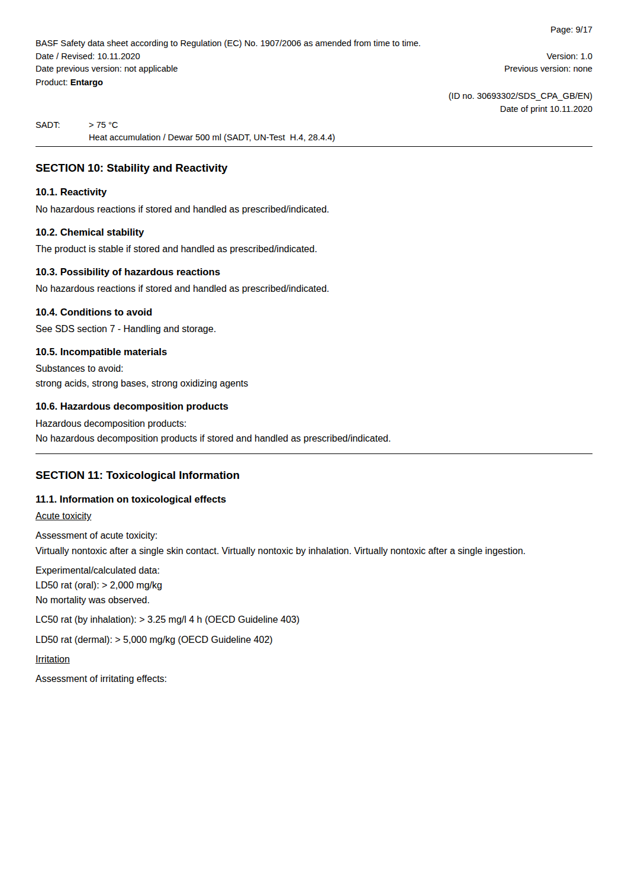Page: 9/17
BASF Safety data sheet according to Regulation (EC) No. 1907/2006 as amended from time to time.
Date / Revised: 10.11.2020 Version: 1.0
Date previous version: not applicable Previous version: none
Product: Entargo
(ID no. 30693302/SDS_CPA_GB/EN)
Date of print 10.11.2020
SADT:
> 75 °C
Heat accumulation / Dewar 500 ml (SADT, UN-Test H.4, 28.4.4)
SECTION 10: Stability and Reactivity
10.1. Reactivity
No hazardous reactions if stored and handled as prescribed/indicated.
10.2. Chemical stability
The product is stable if stored and handled as prescribed/indicated.
10.3. Possibility of hazardous reactions
No hazardous reactions if stored and handled as prescribed/indicated.
10.4. Conditions to avoid
See SDS section 7 - Handling and storage.
10.5. Incompatible materials
Substances to avoid:
strong acids, strong bases, strong oxidizing agents
10.6. Hazardous decomposition products
Hazardous decomposition products:
No hazardous decomposition products if stored and handled as prescribed/indicated.
SECTION 11: Toxicological Information
11.1. Information on toxicological effects
Acute toxicity
Assessment of acute toxicity:
Virtually nontoxic after a single skin contact. Virtually nontoxic by inhalation. Virtually nontoxic after a single ingestion.
Experimental/calculated data:
LD50 rat (oral): > 2,000 mg/kg
No mortality was observed.
LC50 rat (by inhalation): > 3.25 mg/l 4 h (OECD Guideline 403)
LD50 rat (dermal): > 5,000 mg/kg (OECD Guideline 402)
Irritation
Assessment of irritating effects: